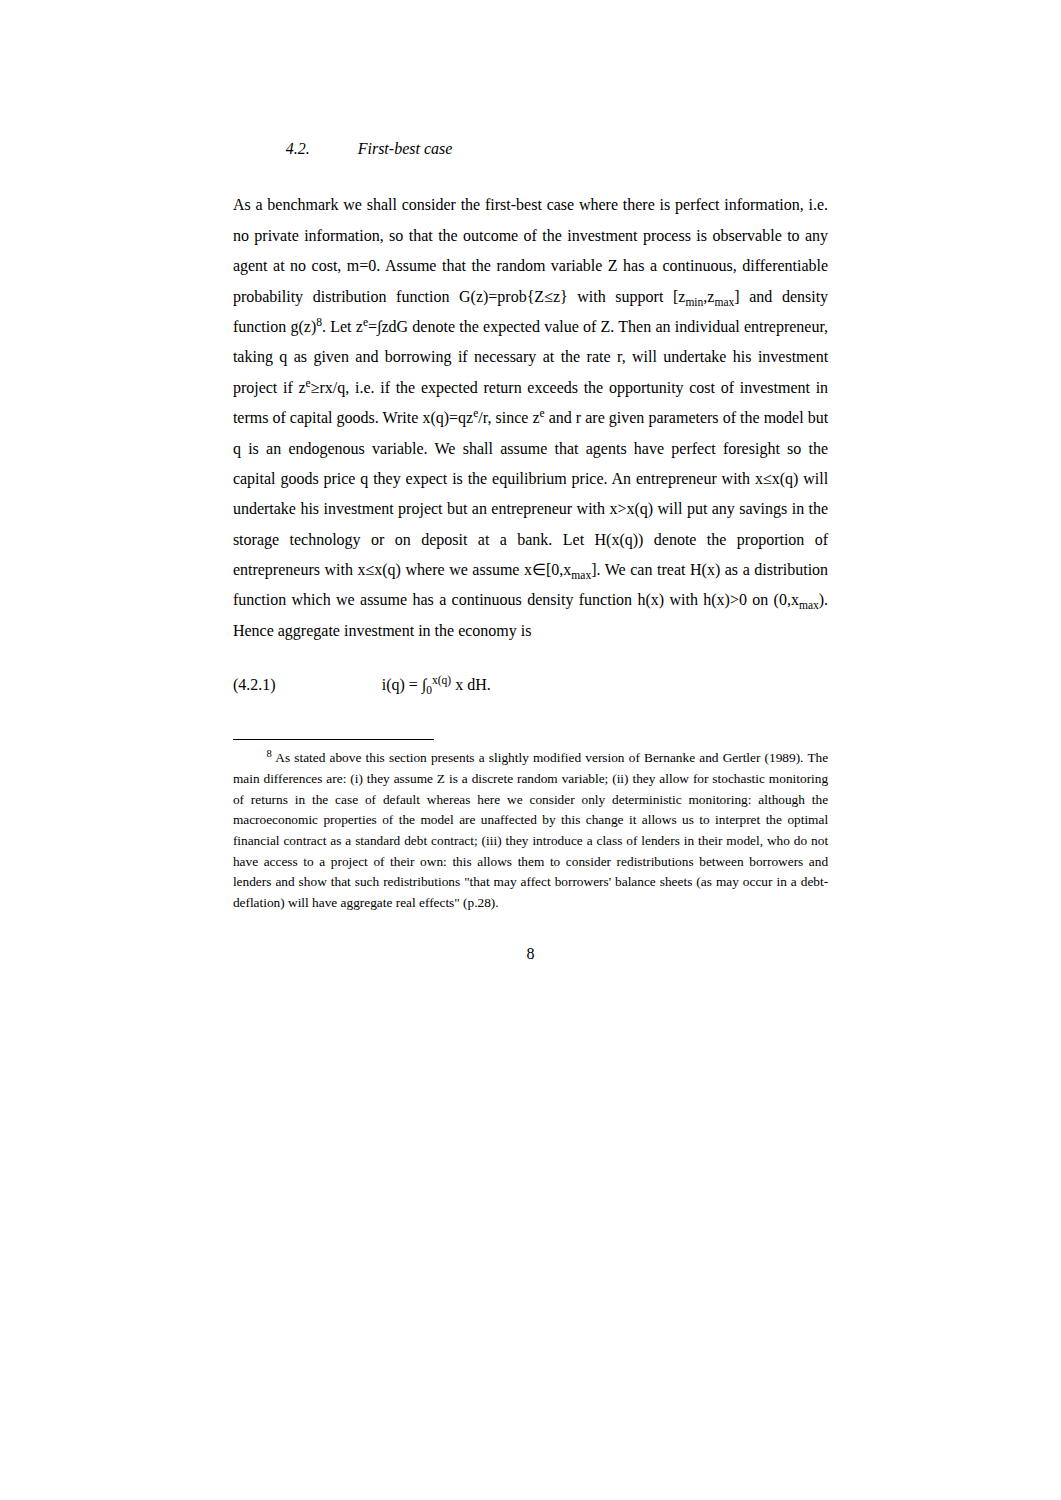4.2. First-best case
As a benchmark we shall consider the first-best case where there is perfect information, i.e. no private information, so that the outcome of the investment process is observable to any agent at no cost, m=0. Assume that the random variable Z has a continuous, differentiable probability distribution function G(z)=prob{Z≤z} with support [zmin,zmax] and density function g(z)8. Let ze=∫zdG denote the expected value of Z. Then an individual entrepreneur, taking q as given and borrowing if necessary at the rate r, will undertake his investment project if ze≥rx/q, i.e. if the expected return exceeds the opportunity cost of investment in terms of capital goods. Write x(q)=qze/r, since ze and r are given parameters of the model but q is an endogenous variable. We shall assume that agents have perfect foresight so the capital goods price q they expect is the equilibrium price. An entrepreneur with x≤x(q) will undertake his investment project but an entrepreneur with x>x(q) will put any savings in the storage technology or on deposit at a bank. Let H(x(q)) denote the proportion of entrepreneurs with x≤x(q) where we assume x∈[0,xmax]. We can treat H(x) as a distribution function which we assume has a continuous density function h(x) with h(x)>0 on (0,xmax). Hence aggregate investment in the economy is
(4.2.1) i(q) = ∫0x(q) x dH.
8 As stated above this section presents a slightly modified version of Bernanke and Gertler (1989). The main differences are: (i) they assume Z is a discrete random variable; (ii) they allow for stochastic monitoring of returns in the case of default whereas here we consider only deterministic monitoring: although the macroeconomic properties of the model are unaffected by this change it allows us to interpret the optimal financial contract as a standard debt contract; (iii) they introduce a class of lenders in their model, who do not have access to a project of their own: this allows them to consider redistributions between borrowers and lenders and show that such redistributions "that may affect borrowers' balance sheets (as may occur in a debt-deflation) will have aggregate real effects" (p.28).
8